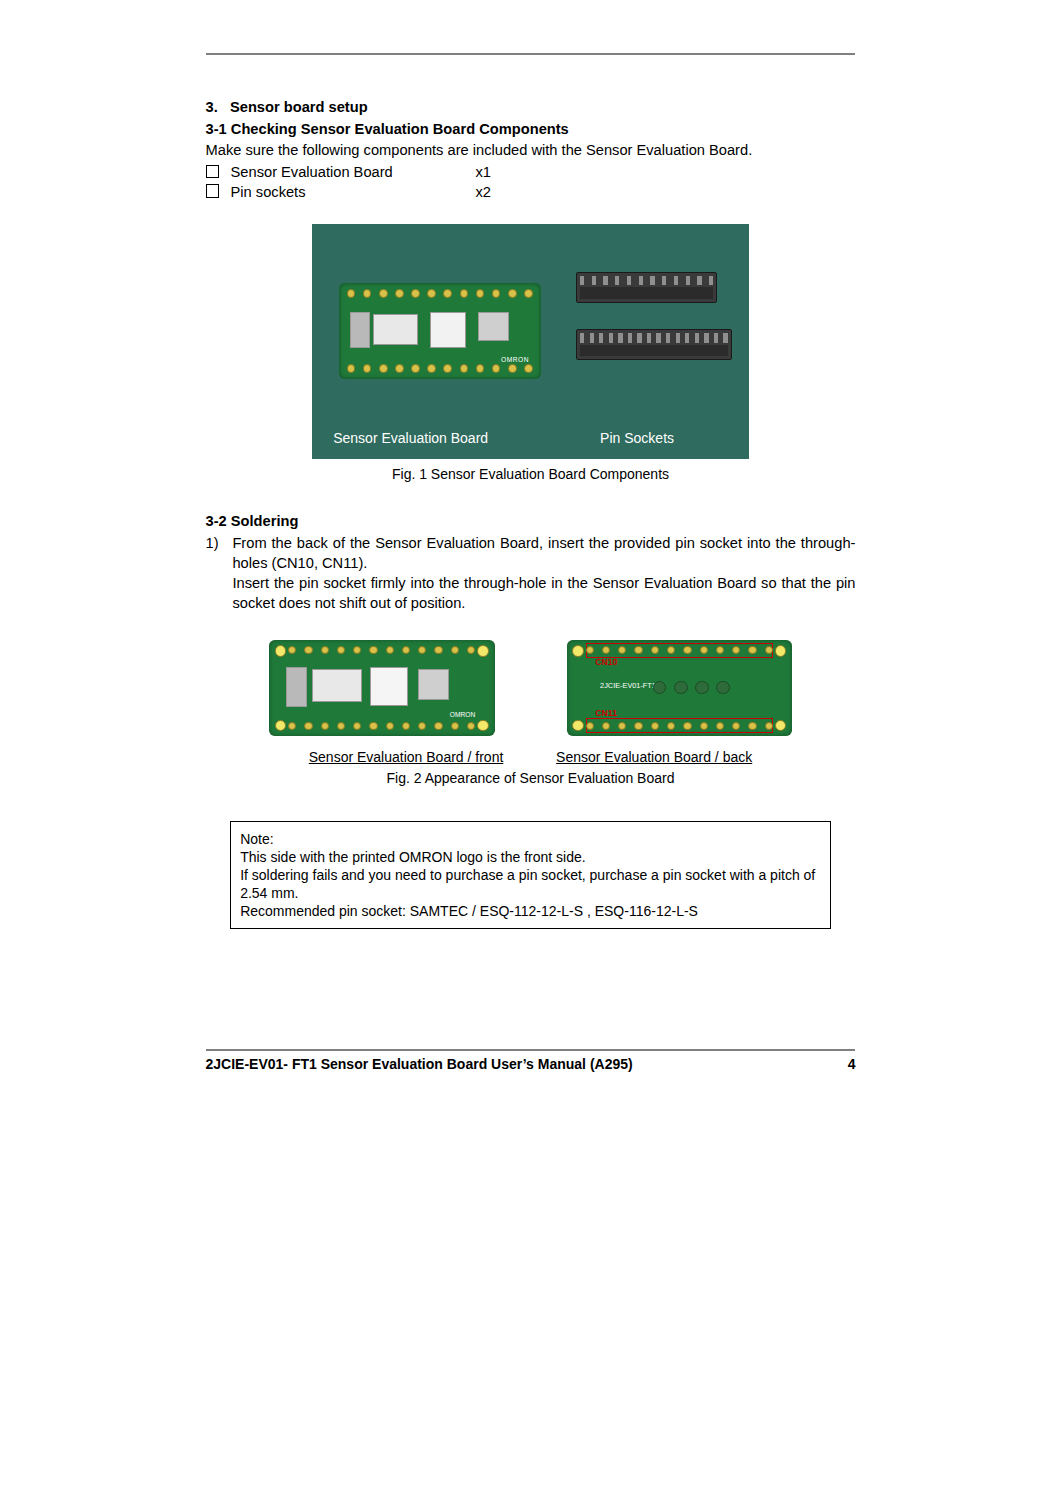3. Sensor board setup
3-1 Checking Sensor Evaluation Board Components
Make sure the following components are included with the Sensor Evaluation Board.
Sensor Evaluation Board x1
Pin sockets x2
OMRON
Sensor Evaluation Board
Pin Sockets
Fig. 1 Sensor Evaluation Board Components
3-2 Soldering
1)
From the back of the Sensor Evaluation Board, insert the provided pin socket into the through-holes (CN10, CN11).
Insert the pin socket firmly into the through-hole in the Sensor Evaluation Board so that the pin socket does not shift out of position.
OMRON
CN10
CN11
2JCIE-EV01-FT1
Sensor Evaluation Board / front Sensor Evaluation Board / back
Fig. 2 Appearance of Sensor Evaluation Board
Note:
This side with the printed OMRON logo is the front side.
If soldering fails and you need to purchase a pin socket, purchase a pin socket with a pitch of 2.54 mm.
Recommended pin socket: SAMTEC / ESQ-112-12-L-S , ESQ-116-12-L-S
2JCIE-EV01- FT1 Sensor Evaluation Board User’s Manual (A295)
4